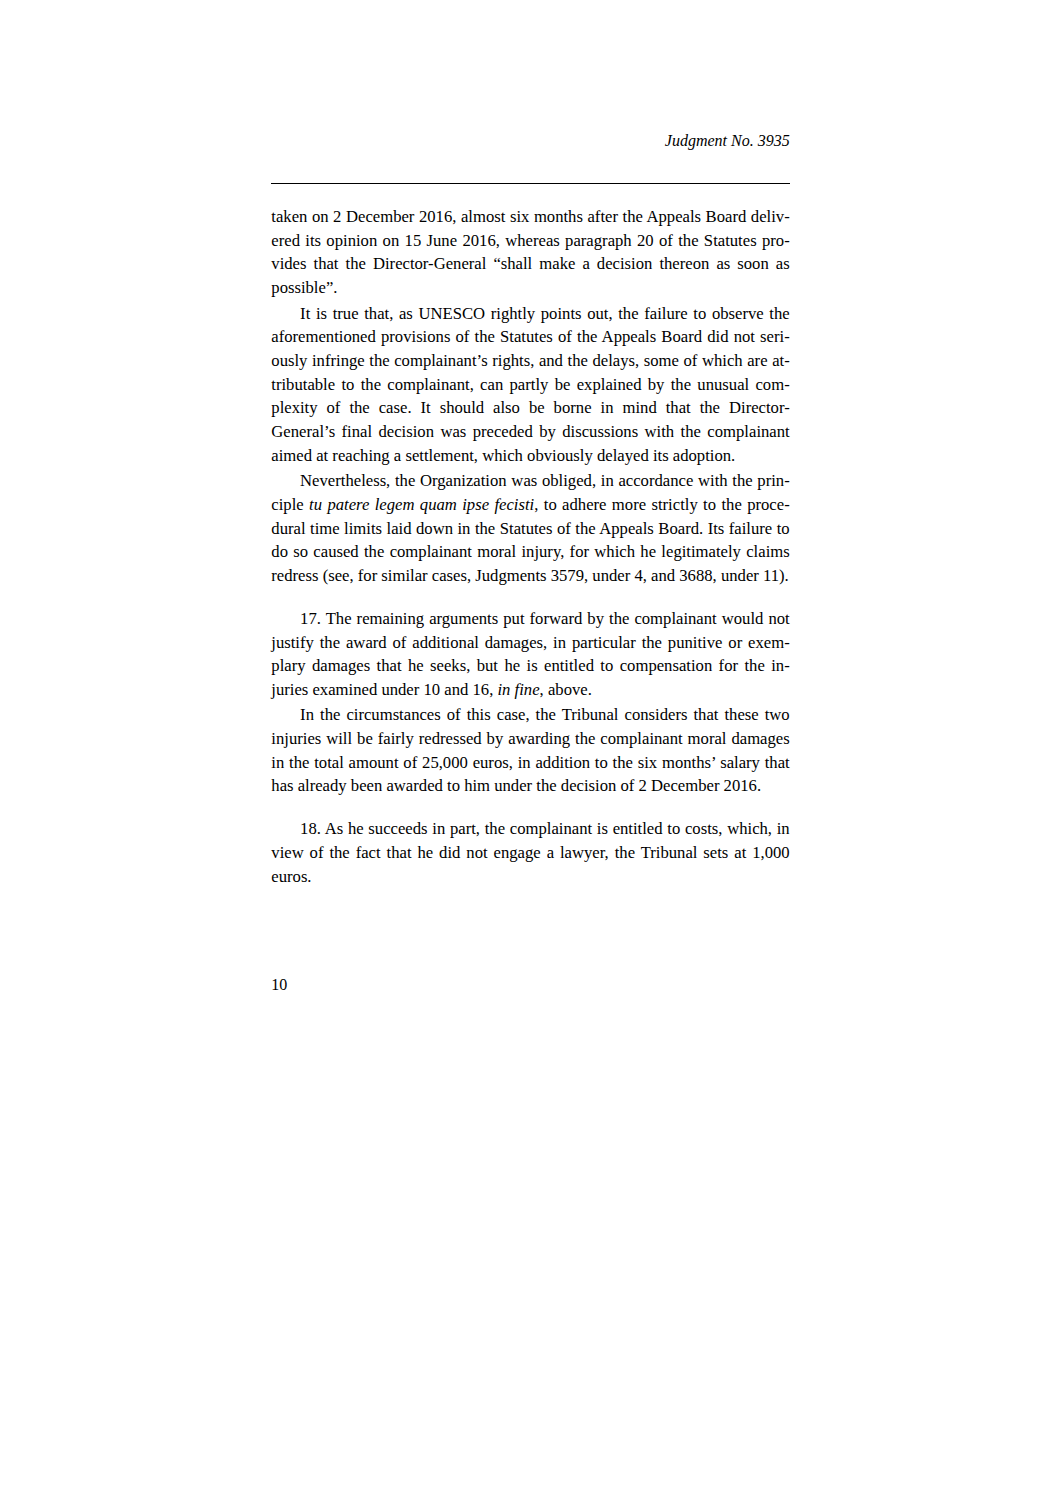Judgment No. 3935
taken on 2 December 2016, almost six months after the Appeals Board delivered its opinion on 15 June 2016, whereas paragraph 20 of the Statutes provides that the Director-General “shall make a decision thereon as soon as possible”.
It is true that, as UNESCO rightly points out, the failure to observe the aforementioned provisions of the Statutes of the Appeals Board did not seriously infringe the complainant’s rights, and the delays, some of which are attributable to the complainant, can partly be explained by the unusual complexity of the case. It should also be borne in mind that the Director-General’s final decision was preceded by discussions with the complainant aimed at reaching a settlement, which obviously delayed its adoption.
Nevertheless, the Organization was obliged, in accordance with the principle tu patere legem quam ipse fecisti, to adhere more strictly to the procedural time limits laid down in the Statutes of the Appeals Board. Its failure to do so caused the complainant moral injury, for which he legitimately claims redress (see, for similar cases, Judgments 3579, under 4, and 3688, under 11).
17. The remaining arguments put forward by the complainant would not justify the award of additional damages, in particular the punitive or exemplary damages that he seeks, but he is entitled to compensation for the injuries examined under 10 and 16, in fine, above.
In the circumstances of this case, the Tribunal considers that these two injuries will be fairly redressed by awarding the complainant moral damages in the total amount of 25,000 euros, in addition to the six months’ salary that has already been awarded to him under the decision of 2 December 2016.
18. As he succeeds in part, the complainant is entitled to costs, which, in view of the fact that he did not engage a lawyer, the Tribunal sets at 1,000 euros.
10